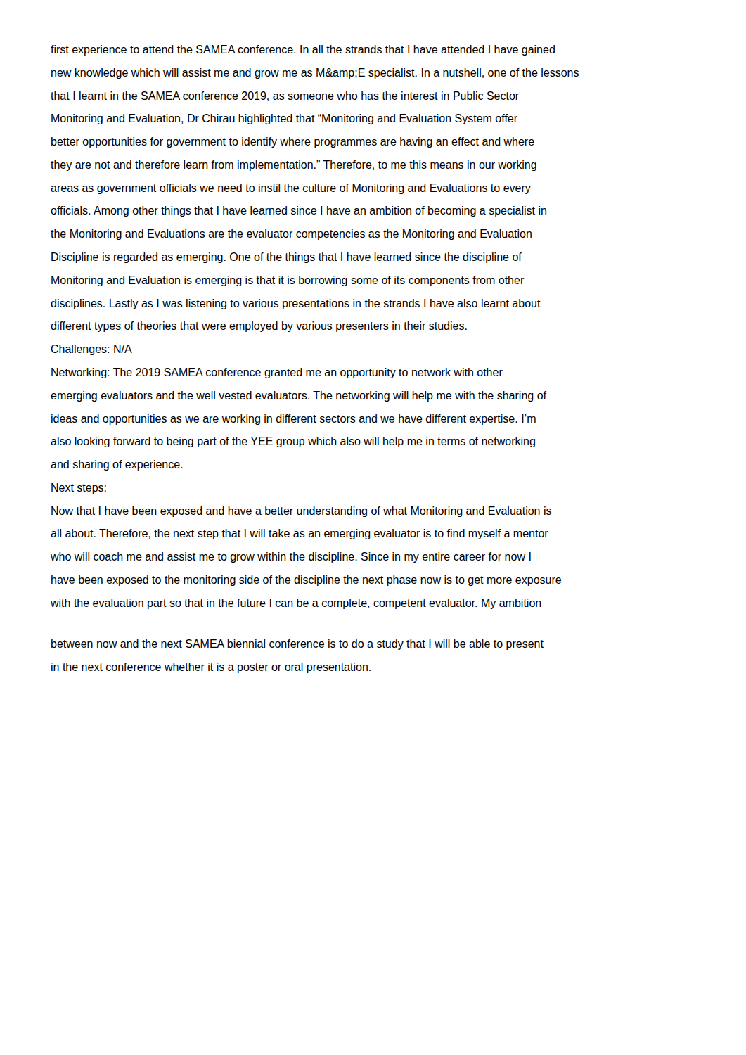first experience to attend the SAMEA conference. In all the strands that I have attended I have gained
new knowledge which will assist me and grow me as M&amp;E specialist. In a nutshell, one of the lessons
that I learnt in the SAMEA conference 2019, as someone who has the interest in Public Sector
Monitoring and Evaluation, Dr Chirau highlighted that “Monitoring and Evaluation System offer
better opportunities for government to identify where programmes are having an effect and where
they are not and therefore learn from implementation.” Therefore, to me this means in our working
areas as government officials we need to instil the culture of Monitoring and Evaluations to every
officials. Among other things that I have learned since I have an ambition of becoming a specialist in
the Monitoring and Evaluations are the evaluator competencies as the Monitoring and Evaluation
Discipline is regarded as emerging. One of the things that I have learned since the discipline of
Monitoring and Evaluation is emerging is that it is borrowing some of its components from other
disciplines. Lastly as I was listening to various presentations in the strands I have also learnt about
different types of theories that were employed by various presenters in their studies.
Challenges: N/A
Networking: The 2019 SAMEA conference granted me an opportunity to network with other
emerging evaluators and the well vested evaluators. The networking will help me with the sharing of
ideas and opportunities as we are working in different sectors and we have different expertise. I’m
also looking forward to being part of the YEE group which also will help me in terms of networking
and sharing of experience.
Next steps:
Now that I have been exposed and have a better understanding of what Monitoring and Evaluation is
all about. Therefore, the next step that I will take as an emerging evaluator is to find myself a mentor
who will coach me and assist me to grow within the discipline. Since in my entire career for now I
have been exposed to the monitoring side of the discipline the next phase now is to get more exposure
with the evaluation part so that in the future I can be a complete, competent evaluator. My ambition
between now and the next SAMEA biennial conference is to do a study that I will be able to present
in the next conference whether it is a poster or oral presentation.